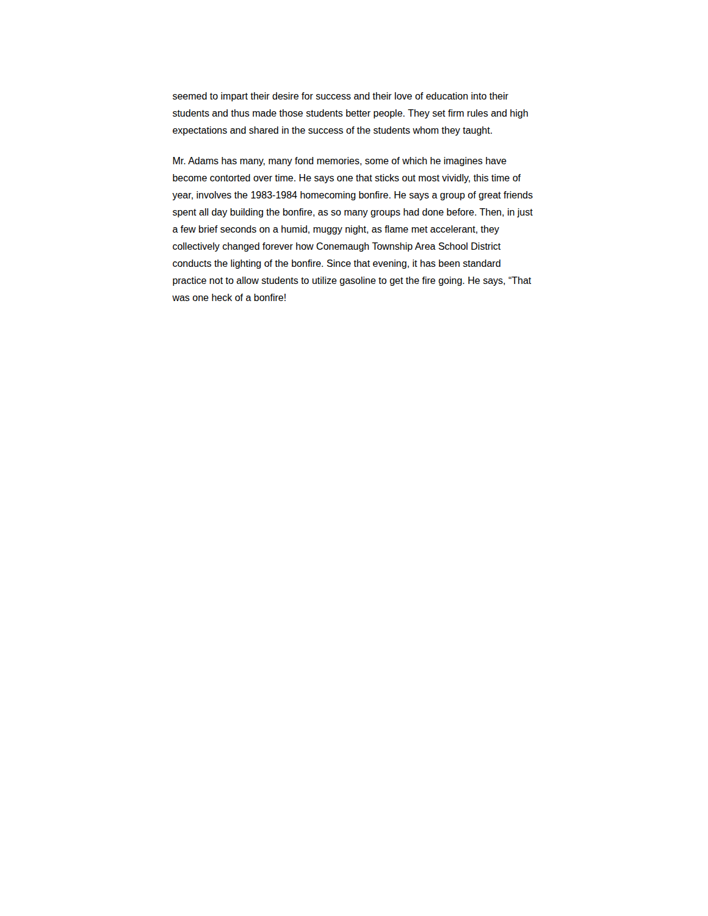seemed to impart their desire for success and their love of education into their students and thus made those students better people. They set firm rules and high expectations and shared in the success of the students whom they taught.
Mr. Adams has many, many fond memories, some of which he imagines have become contorted over time. He says one that sticks out most vividly, this time of year, involves the 1983-1984 homecoming bonfire. He says a group of great friends spent all day building the bonfire, as so many groups had done before. Then, in just a few brief seconds on a humid, muggy night, as flame met accelerant, they collectively changed forever how Conemaugh Township Area School District conducts the lighting of the bonfire. Since that evening, it has been standard practice not to allow students to utilize gasoline to get the fire going. He says, “That was one heck of a bonfire!